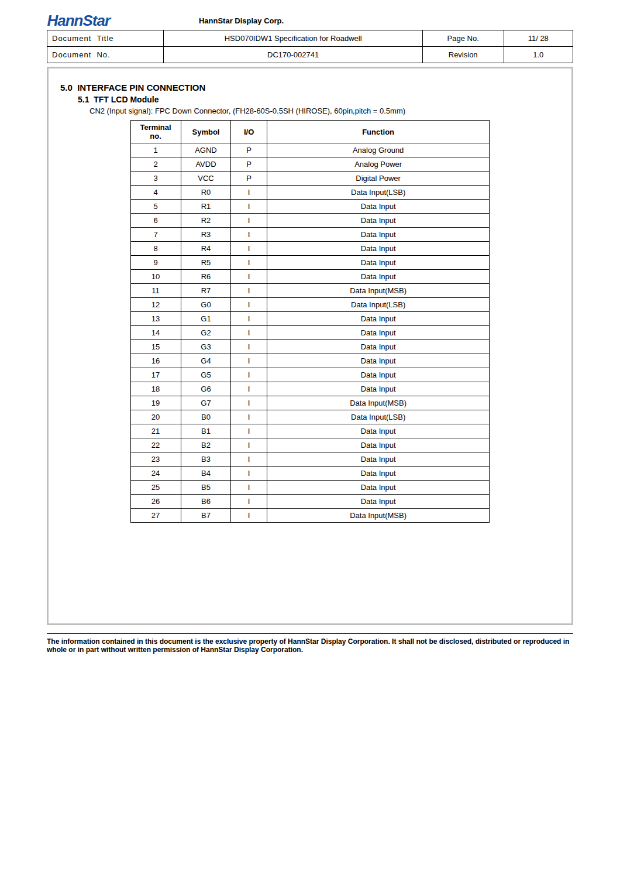| Hann Star | HannStar Display Corp. |
| Document Title | HSD070IDW1 Specification for Roadwell | Page No. | 11/ 28 |
| Document No. | DC170-002741 | Revision | 1.0 |
5.0 INTERFACE PIN CONNECTION
5.1 TFT LCD Module
CN2 (Input signal): FPC Down Connector, (FH28-60S-0.5SH (HIROSE), 60pin,pitch = 0.5mm)
| Terminal no. | Symbol | I/O | Function |
| --- | --- | --- | --- |
| 1 | AGND | P | Analog Ground |
| 2 | AVDD | P | Analog Power |
| 3 | VCC | P | Digital Power |
| 4 | R0 | I | Data Input(LSB) |
| 5 | R1 | I | Data Input |
| 6 | R2 | I | Data Input |
| 7 | R3 | I | Data Input |
| 8 | R4 | I | Data Input |
| 9 | R5 | I | Data Input |
| 10 | R6 | I | Data Input |
| 11 | R7 | I | Data Input(MSB) |
| 12 | G0 | I | Data Input(LSB) |
| 13 | G1 | I | Data Input |
| 14 | G2 | I | Data Input |
| 15 | G3 | I | Data Input |
| 16 | G4 | I | Data Input |
| 17 | G5 | I | Data Input |
| 18 | G6 | I | Data Input |
| 19 | G7 | I | Data Input(MSB) |
| 20 | B0 | I | Data Input(LSB) |
| 21 | B1 | I | Data Input |
| 22 | B2 | I | Data Input |
| 23 | B3 | I | Data Input |
| 24 | B4 | I | Data Input |
| 25 | B5 | I | Data Input |
| 26 | B6 | I | Data Input |
| 27 | B7 | I | Data Input(MSB) |
The information contained in this document is the exclusive property of HannStar Display Corporation. It shall not be disclosed, distributed or reproduced in whole or in part without written permission of HannStar Display Corporation.